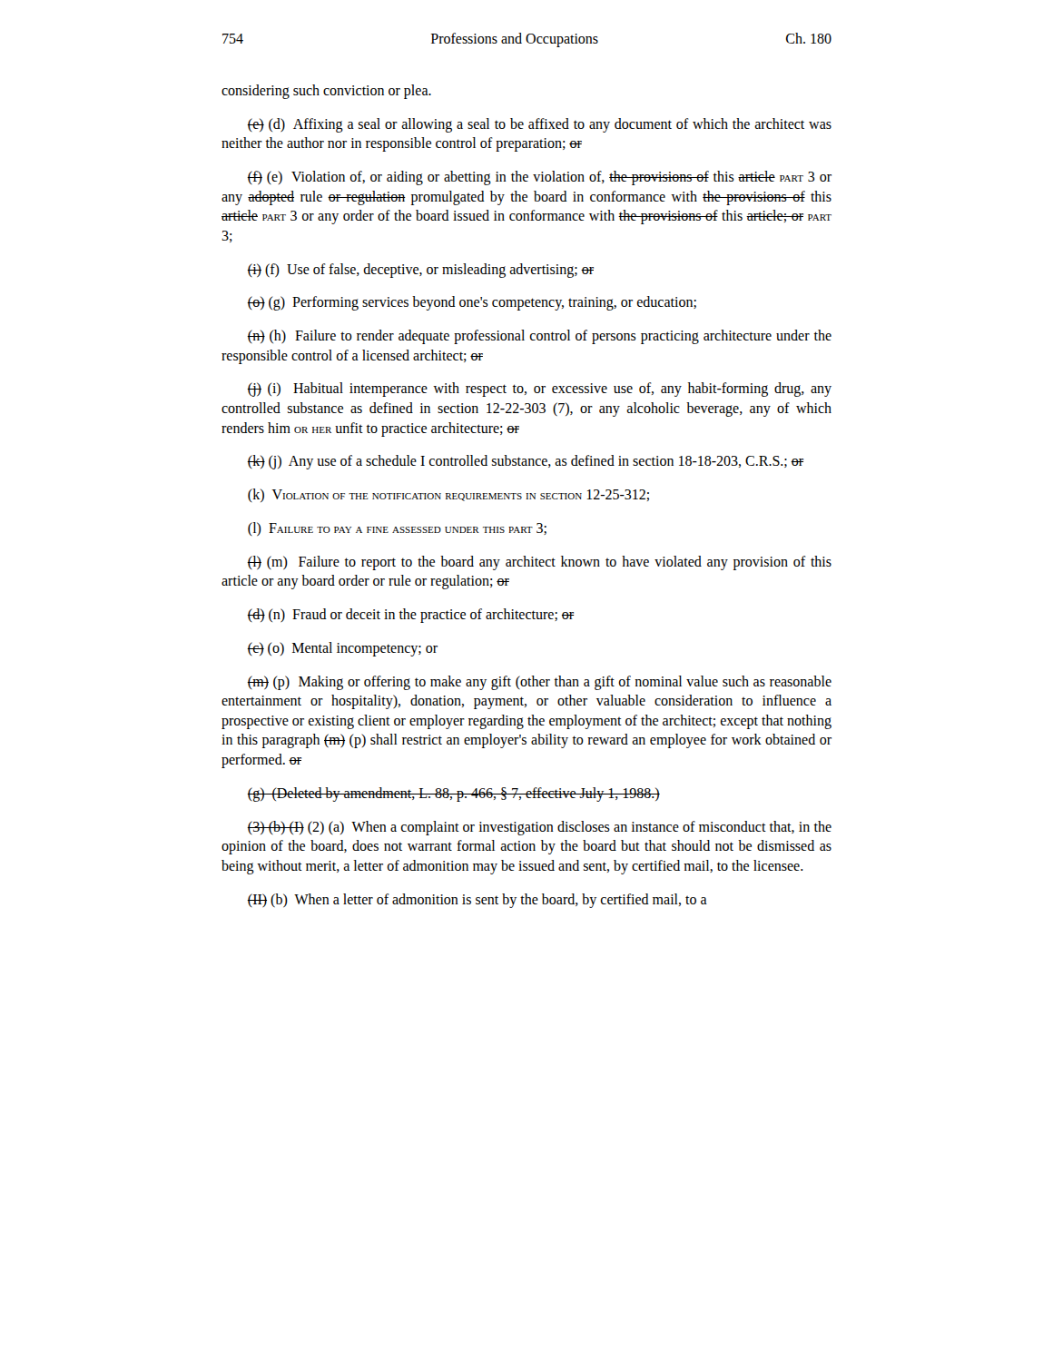754 Professions and Occupations Ch. 180
considering such conviction or plea.
(e) (d) Affixing a seal or allowing a seal to be affixed to any document of which the architect was neither the author nor in responsible control of preparation; or
(f) (e) Violation of, or aiding or abetting in the violation of, the provisions of this article part 3 or any adopted rule or regulation promulgated by the board in conformance with the provisions of this article part 3 or any order of the board issued in conformance with the provisions of this article; or part 3;
(i) (f) Use of false, deceptive, or misleading advertising; or
(o) (g) Performing services beyond one's competency, training, or education;
(n) (h) Failure to render adequate professional control of persons practicing architecture under the responsible control of a licensed architect; or
(j) (i) Habitual intemperance with respect to, or excessive use of, any habit-forming drug, any controlled substance as defined in section 12-22-303 (7), or any alcoholic beverage, any of which renders him or her unfit to practice architecture; or
(k) (j) Any use of a schedule I controlled substance, as defined in section 18-18-203, C.R.S.; or
(k) Violation of the notification requirements in section 12-25-312;
(l) Failure to pay a fine assessed under this part 3;
(l) (m) Failure to report to the board any architect known to have violated any provision of this article or any board order or rule or regulation; or
(d) (n) Fraud or deceit in the practice of architecture; or
(c) (o) Mental incompetency; or
(m) (p) Making or offering to make any gift (other than a gift of nominal value such as reasonable entertainment or hospitality), donation, payment, or other valuable consideration to influence a prospective or existing client or employer regarding the employment of the architect; except that nothing in this paragraph (m) (p) shall restrict an employer's ability to reward an employee for work obtained or performed. or
(g) (Deleted by amendment, L. 88, p. 466, § 7, effective July 1, 1988.)
(3) (b) (I) (2) (a) When a complaint or investigation discloses an instance of misconduct that, in the opinion of the board, does not warrant formal action by the board but that should not be dismissed as being without merit, a letter of admonition may be issued and sent, by certified mail, to the licensee.
(II) (b) When a letter of admonition is sent by the board, by certified mail, to a